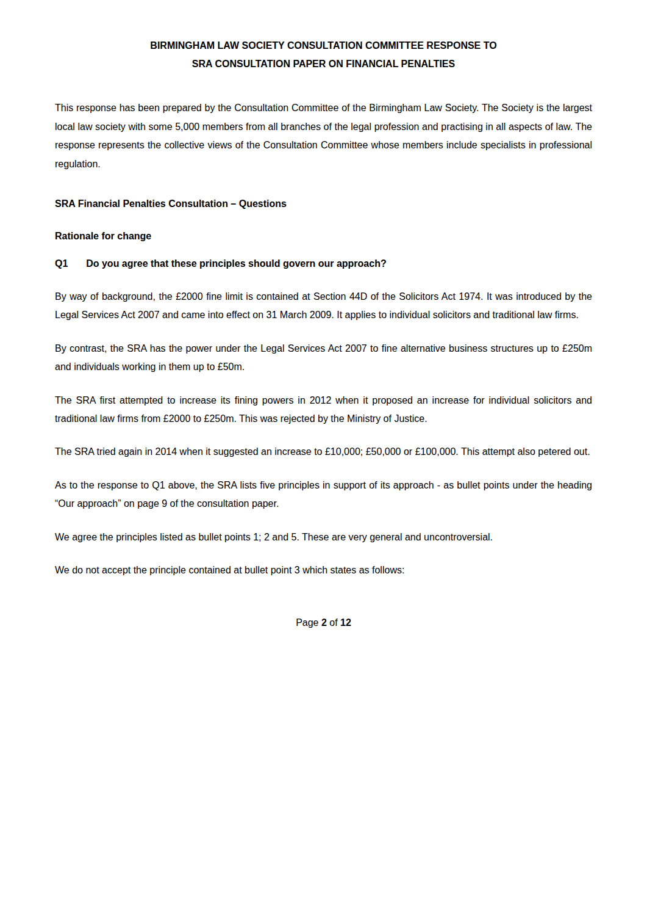Birmingham Law Society Consultation Committee Response to
SRA Consultation Paper on Financial Penalties
This response has been prepared by the Consultation Committee of the Birmingham Law Society. The Society is the largest local law society with some 5,000 members from all branches of the legal profession and practising in all aspects of law. The response represents the collective views of the Consultation Committee whose members include specialists in professional regulation.
SRA Financial Penalties Consultation – Questions
Rationale for change
Q1 Do you agree that these principles should govern our approach?
By way of background, the £2000 fine limit is contained at Section 44D of the Solicitors Act 1974. It was introduced by the Legal Services Act 2007 and came into effect on 31 March 2009. It applies to individual solicitors and traditional law firms.
By contrast, the SRA has the power under the Legal Services Act 2007 to fine alternative business structures up to £250m and individuals working in them up to £50m.
The SRA first attempted to increase its fining powers in 2012 when it proposed an increase for individual solicitors and traditional law firms from £2000 to £250m. This was rejected by the Ministry of Justice.
The SRA tried again in 2014 when it suggested an increase to £10,000; £50,000 or £100,000. This attempt also petered out.
As to the response to Q1 above, the SRA lists five principles in support of its approach - as bullet points under the heading “Our approach” on page 9 of the consultation paper.
We agree the principles listed as bullet points 1; 2 and 5. These are very general and uncontroversial.
We do not accept the principle contained at bullet point 3 which states as follows:
Page 2 of 12